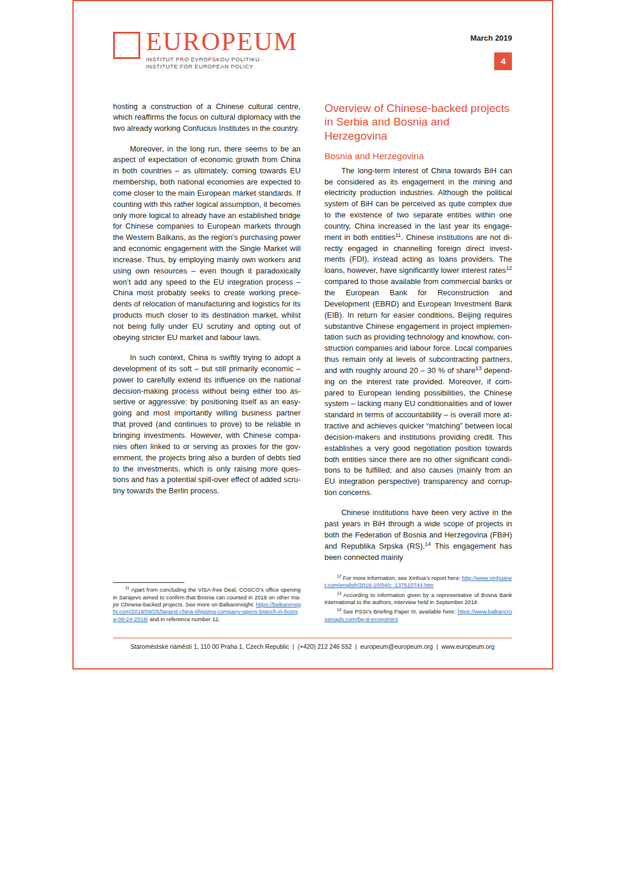EUROPEUM
INSTITUT PRO EVROPSKOU POLITIKU
INSTITUTE FOR EUROPEAN POLICY
March 2019
4
hosting a construction of a Chinese cultural centre, which reaffirms the focus on cultural diplomacy with the two already working Confucius Institutes in the country.
Moreover, in the long run, there seems to be an aspect of expectation of economic growth from China in both countries – as ultimately, coming towards EU membership, both national economies are expected to come closer to the main European market standards. If counting with this rather logical assumption, it becomes only more logical to already have an established bridge for Chinese companies to European markets through the Western Balkans, as the region’s purchasing power and economic engagement with the Single Market will increase. Thus, by employing mainly own workers and using own resources – even though it paradoxically won’t add any speed to the EU integration process – China most probably seeks to create working precedents of relocation of manufacturing and logistics for its products much closer to its destination market, whilst not being fully under EU scrutiny and opting out of obeying stricter EU market and labour laws.
In such context, China is swiftly trying to adopt a development of its soft – but still primarily economic – power to carefully extend its influence on the national decision-making process without being either too assertive or aggressive: by positioning itself as an easy-going and most importantly willing business partner that proved (and continues to prove) to be reliable in bringing investments. However, with Chinese companies often linked to or serving as proxies for the government, the projects bring also a burden of debts tied to the investments, which is only raising more questions and has a potential spill-over effect of added scrutiny towards the Berlin process.
11 Apart from concluding the VISA-free Deal, COSCO’s office opening in Sarajevo aimed to confirm that Bosnia can counted in 2018 on other major Chinese-backed projects. See more on BalkanInsight: https://balkaninsight.com/2018/09/25/largest-china-shipping-company-opens-branch-in-bosnia-09-24-2018/ and in reference number 12.
Overview of Chinese-backed projects in Serbia and Bosnia and Herzegovina
Bosnia and Herzegovina
The long-term interest of China towards BiH can be considered as its engagement in the mining and electricity production industries. Although the political system of BiH can be perceived as quite complex due to the existence of two separate entities within one country, China increased in the last year its engagement in both entities11. Chinese institutions are not directly engaged in channelling foreign direct investments (FDI), instead acting as loans providers. The loans, however, have significantly lower interest rates12 compared to those available from commercial banks or the European Bank for Reconstruction and Development (EBRD) and European Investment Bank (EIB). In return for easier conditions, Beijing requires substantive Chinese engagement in project implementation such as providing technology and knowhow, construction companies and labour force. Local companies thus remain only at levels of subcontracting partners, and with roughly around 20 – 30 % of share13 depending on the interest rate provided. Moreover, if compared to European lending possibilities, the Chinese system – lacking many EU conditionalities and of lower standard in terms of accountability – is overall more attractive and achieves quicker “matching” between local decision-makers and institutions providing credit. This establishes a very good negotiation position towards both entities since there are no other significant conditions to be fulfilled; and also causes (mainly from an EU integration perspective) transparency and corruption concerns.
Chinese institutions have been very active in the past years in BiH through a wide scope of projects in both the Federation of Bosnia and Herzegovina (FBiH) and Republika Srpska (RS).14 This engagement has been connected mainly
12 For more information, see Xinhua’s report here: http://www.xinhuanet.com/english/2018-10/04/c_137510744.htm
13 According to information given by a representative of Bosna Bank International to the authors, interview held in September 2018
14 See PSSI’s Briefing Paper III, available here: https://www.balkancrossroads.com/bp-iii-economics
Staroměstské náměstí 1, 110 00 Praha 1, Czech Republic | (+420) 212 246 552 | europeum@europeum.org | www.europeum.org